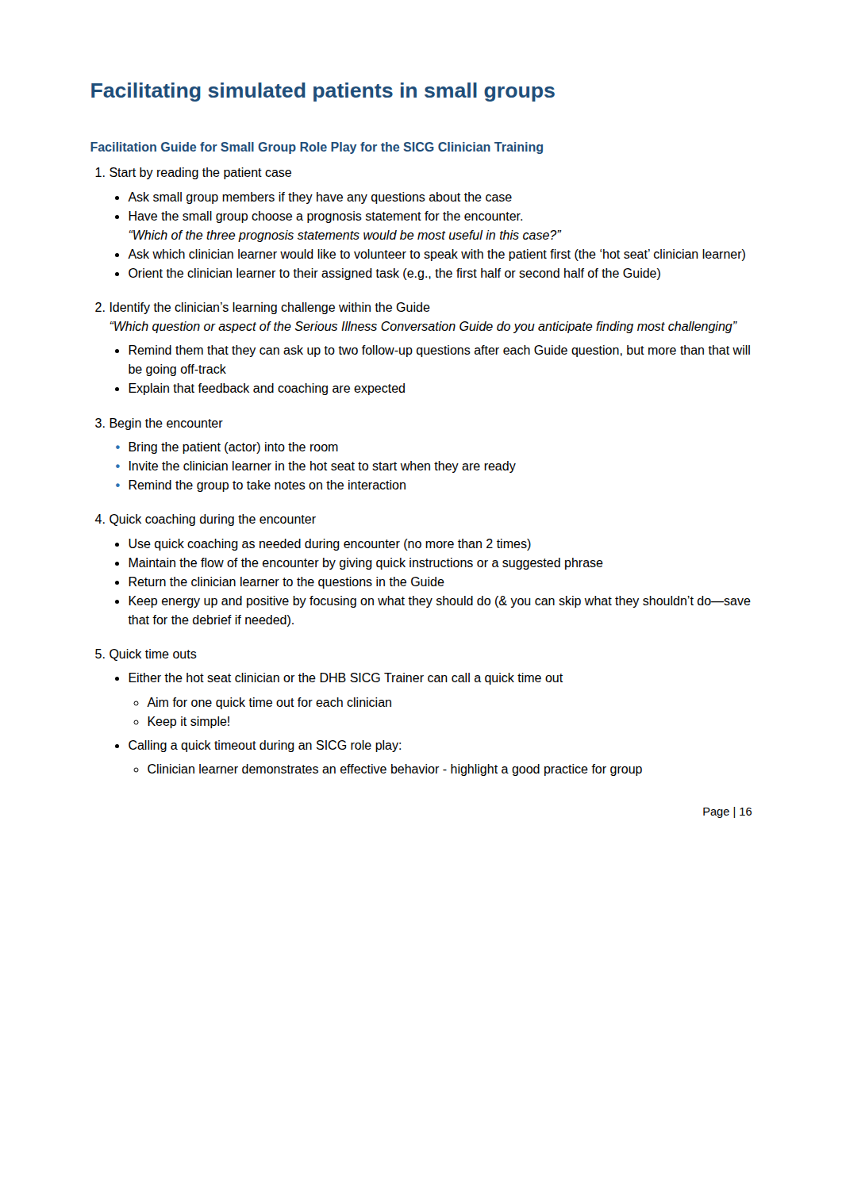Facilitating simulated patients in small groups
Facilitation Guide for Small Group Role Play for the SICG Clinician Training
Start by reading the patient case
Ask small group members if they have any questions about the case
Have the small group choose a prognosis statement for the encounter.
“Which of the three prognosis statements would be most useful in this case?”
Ask which clinician learner would like to volunteer to speak with the patient first (the ‘hot seat’ clinician learner)
Orient the clinician learner to their assigned task (e.g., the first half or second half of the Guide)
Identify the clinician’s learning challenge within the Guide
“Which question or aspect of the Serious Illness Conversation Guide do you anticipate finding most challenging”
Remind them that they can ask up to two follow-up questions after each Guide question, but more than that will be going off-track
Explain that feedback and coaching are expected
Begin the encounter
Bring the patient (actor) into the room
Invite the clinician learner in the hot seat to start when they are ready
Remind the group to take notes on the interaction
Quick coaching during the encounter
Use quick coaching as needed during encounter (no more than 2 times)
Maintain the flow of the encounter by giving quick instructions or a suggested phrase
Return the clinician learner to the questions in the Guide
Keep energy up and positive by focusing on what they should do (& you can skip what they shouldn’t do—save that for the debrief if needed).
Quick time outs
Either the hot seat clinician or the DHB SICG Trainer can call a quick time out
Aim for one quick time out for each clinician
Keep it simple!
Calling a quick timeout during an SICG role play:
Clinician learner demonstrates an effective behavior - highlight a good practice for group
Page | 16